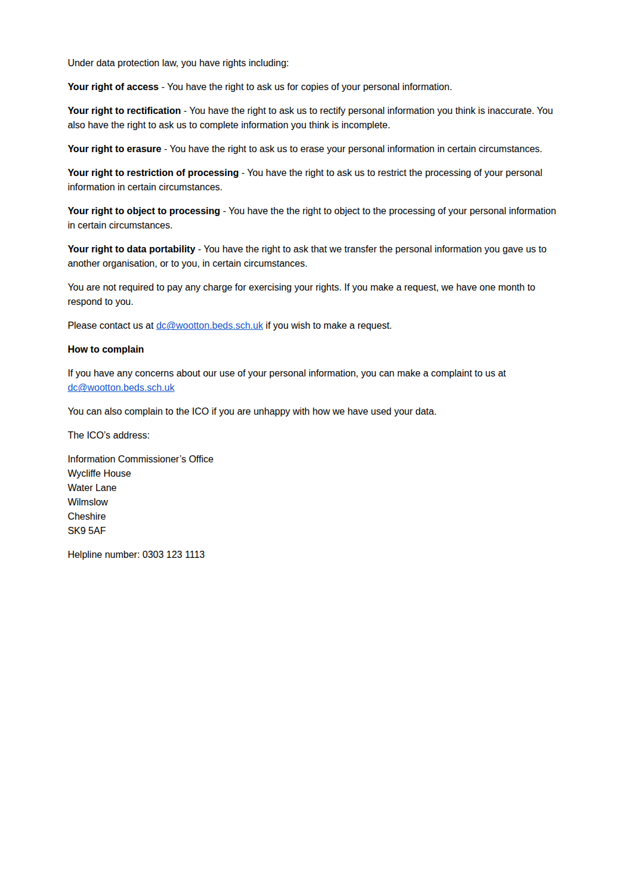Under data protection law, you have rights including:
Your right of access - You have the right to ask us for copies of your personal information.
Your right to rectification - You have the right to ask us to rectify personal information you think is inaccurate. You also have the right to ask us to complete information you think is incomplete.
Your right to erasure - You have the right to ask us to erase your personal information in certain circumstances.
Your right to restriction of processing - You have the right to ask us to restrict the processing of your personal information in certain circumstances.
Your right to object to processing - You have the the right to object to the processing of your personal information in certain circumstances.
Your right to data portability - You have the right to ask that we transfer the personal information you gave us to another organisation, or to you, in certain circumstances.
You are not required to pay any charge for exercising your rights. If you make a request, we have one month to respond to you.
Please contact us at dc@wootton.beds.sch.uk if you wish to make a request.
How to complain
If you have any concerns about our use of your personal information, you can make a complaint to us at dc@wootton.beds.sch.uk
You can also complain to the ICO if you are unhappy with how we have used your data.
The ICO’s address:
Information Commissioner’s Office Wycliffe House Water Lane Wilmslow Cheshire SK9 5AF
Helpline number: 0303 123 1113